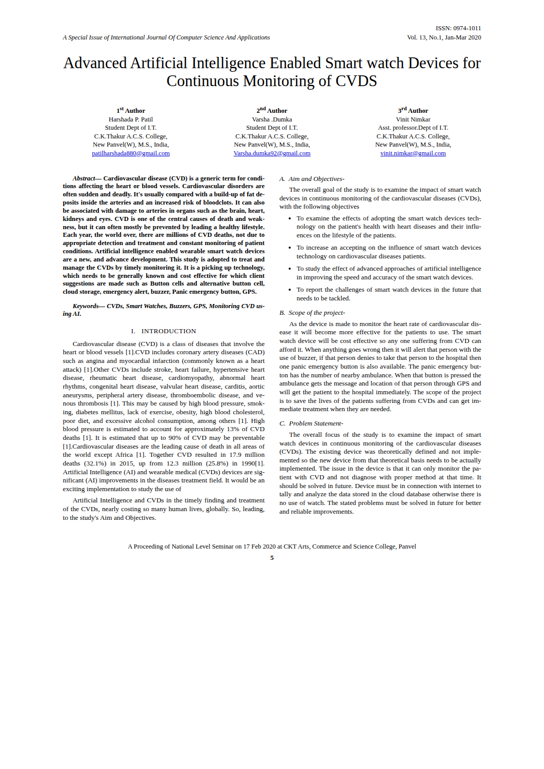A Special Issue of International Journal Of Computer Science And Applications
ISSN: 0974-1011 Vol. 13, No.1, Jan-Mar 2020
Advanced Artificial Intelligence Enabled Smart watch Devices for Continuous Monitoring of CVDS
1st Author
Harshada P. Patil
Student Dept of I.T.
C.K.Thakur A.C.S. College,
New Panvel(W), M.S., India,
patilharshada880@gmail.com
2nd Author
Varsha .Dumka
Student Dept of I.T.
C.K.Thakur A.C.S. College,
New Panvel(W), M.S., India,
Varsha.dumka92@gmail.com
3rd Author
Vinit Nimkar
Asst. professor.Dept of I.T.
C.K.Thakur A.C.S. College,
New Panvel(W), M.S., India,
vinit.nimkar@gmail.com
Abstract— Cardiovascular disease (CVD) is a generic term for conditions affecting the heart or blood vessels. Cardiovascular disorders are often sudden and deadly. It's usually compared with a build-up of fat deposits inside the arteries and an increased risk of bloodclots. It can also be associated with damage to arteries in organs such as the brain, heart, kidneys and eyes. CVD is one of the central causes of death and weakness, but it can often mostly be prevented by leading a healthy lifestyle. Each year, the world over, there are millions of CVD deaths, not due to appropriate detection and treatment and constant monitoring of patient conditions. Artificial intelligence enabled wearable smart watch devices are a new, and advance development. This study is adopted to treat and manage the CVDs by timely monitoring it. It is a picking up technology, which needs to be generally known and cost effective for which client suggestions are made such as Button cells and alternative button cell, cloud storage, emergency alert, buzzer, Panic emergency button, GPS.
Keywords— CVDs, Smart Watches, Buzzers, GPS, Monitoring CVD using AI.
I. Introduction
Cardiovascular disease (CVD) is a class of diseases that involve the heart or blood vessels [1].CVD includes coronary artery diseases (CAD) such as angina and myocardial infarction (commonly known as a heart attack) [1].Other CVDs include stroke, heart failure, hypertensive heart disease, rheumatic heart disease, cardiomyopathy, abnormal heart rhythms, congenital heart disease, valvular heart disease, carditis, aortic aneurysms, peripheral artery disease, thromboembolic disease, and venous thrombosis [1]. This may be caused by high blood pressure, smoking, diabetes mellitus, lack of exercise, obesity, high blood cholesterol, poor diet, and excessive alcohol consumption, among others [1]. High blood pressure is estimated to account for approximately 13% of CVD deaths [1]. It is estimated that up to 90% of CVD may be preventable [1].Cardiovascular diseases are the leading cause of death in all areas of the world except Africa [1]. Together CVD resulted in 17.9 million deaths (32.1%) in 2015, up from 12.3 million (25.8%) in 1990[1]. Artificial Intelligence (AI) and wearable medical (CVDs) devices are significant (AI) improvements in the diseases treatment field. It would be an exciting implementation to study the use of
Artificial Intelligence and CVDs in the timely finding and treatment of the CVDs, nearly costing so many human lives, globally. So, leading, to the study's Aim and Objectives.
A. Aim and Objectives-
The overall goal of the study is to examine the impact of smart watch devices in continuous monitoring of the cardiovascular diseases (CVDs), with the following objectives
To examine the effects of adopting the smart watch devices technology on the patient's health with heart diseases and their influences on the lifestyle of the patients.
To increase an accepting on the influence of smart watch devices technology on cardiovascular diseases patients.
To study the effect of advanced approaches of artificial intelligence in improving the speed and accuracy of the smart watch devices.
To report the challenges of smart watch devices in the future that needs to be tackled.
B. Scope of the project-
As the device is made to monitor the heart rate of cardiovascular disease it will become more effective for the patients to use. The smart watch device will be cost effective so any one suffering from CVD can afford it. When anything goes wrong then it will alert that person with the use of buzzer, if that person denies to take that person to the hospital then one panic emergency button is also available. The panic emergency button has the number of nearby ambulance. When that button is pressed the ambulance gets the message and location of that person through GPS and will get the patient to the hospital immediately. The scope of the project is to save the lives of the patients suffering from CVDs and can get immediate treatment when they are needed.
C. Problem Statement-
The overall focus of the study is to examine the impact of smart watch devices in continuous monitoring of the cardiovascular diseases (CVDs). The existing device was theoretically defined and not implemented so the new device from that theoretical basis needs to be actually implemented. The issue in the device is that it can only monitor the patient with CVD and not diagnose with proper method at that time. It should be solved in future. Device must be in connection with internet to tally and analyze the data stored in the cloud database otherwise there is no use of watch. The stated problems must be solved in future for better and reliable improvements.
A Proceeding of National Level Seminar on 17 Feb 2020 at CKT Arts, Commerce and Science College, Panvel
5